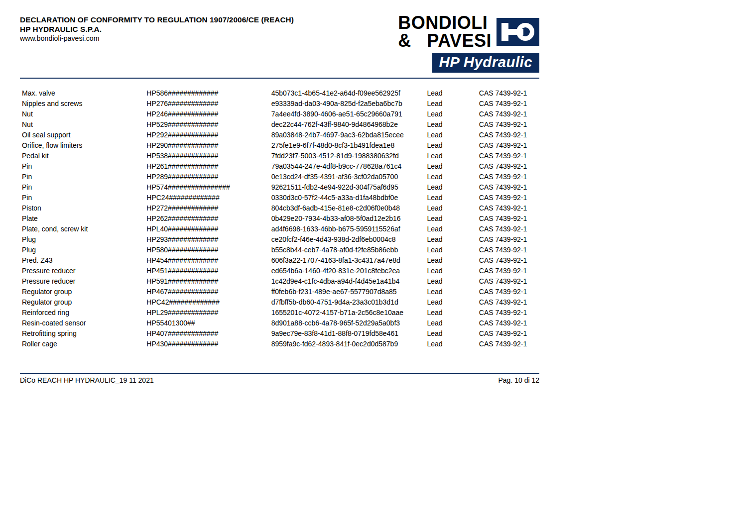DECLARATION OF CONFORMITY TO REGULATION 1907/2006/CE (REACH)
HP HYDRAULIC S.P.A.
www.bondioli-pavesi.com
BONDIOLI & PAVESI
HP Hydraulic
| Max. valve | HP586############# | 45b073c1-4b65-41e2-a64d-f09ee562925f | Lead | CAS 7439-92-1 |
| Nipples and screws | HP276############# | e93339ad-da03-490a-825d-f2a5eba6bc7b | Lead | CAS 7439-92-1 |
| Nut | HP246############# | 7a4ee4fd-3890-4606-ae51-65c29660a791 | Lead | CAS 7439-92-1 |
| Nut | HP529############# | dec22c44-762f-43ff-9840-9d4864968b2e | Lead | CAS 7439-92-1 |
| Oil seal support | HP292############# | 89a03848-24b7-4697-9ac3-62bda815ecee | Lead | CAS 7439-92-1 |
| Orifice, flow limiters | HP290############# | 275fe1e9-6f7f-48d0-8cf3-1b491fdea1e8 | Lead | CAS 7439-92-1 |
| Pedal kit | HP538############# | 7fdd23f7-5003-4512-81d9-1988380632fd | Lead | CAS 7439-92-1 |
| Pin | HP261############# | 79a03544-247e-4df8-b9cc-778628a761c4 | Lead | CAS 7439-92-1 |
| Pin | HP289############# | 0e13cd24-df35-4391-af36-3cf02da05700 | Lead | CAS 7439-92-1 |
| Pin | HP574################ | 92621511-fdb2-4e94-922d-304f75af6d95 | Lead | CAS 7439-92-1 |
| Pin | HPC24############# | 0330d3c0-57f2-44c5-a33a-d1fa48bdbf0e | Lead | CAS 7439-92-1 |
| Piston | HP272############# | 804cb3df-6adb-415e-81e8-c2d06f0e0b48 | Lead | CAS 7439-92-1 |
| Plate | HP262############# | 0b429e20-7934-4b33-af08-5f0ad12e2b16 | Lead | CAS 7439-92-1 |
| Plate, cond, screw kit | HPL40############# | ad4f6698-1633-46bb-b675-5959115526af | Lead | CAS 7439-92-1 |
| Plug | HP293############# | ce20fcf2-f46e-4d43-938d-2df6eb0004c8 | Lead | CAS 7439-92-1 |
| Plug | HP580############# | b55c8b44-ceb7-4a78-af0d-f2fe85b86ebb | Lead | CAS 7439-92-1 |
| Pred. Z43 | HP454############# | 606f3a22-1707-4163-8fa1-3c4317a47e8d | Lead | CAS 7439-92-1 |
| Pressure reducer | HP451############# | ed654b6a-1460-4f20-831e-201c8febc2ea | Lead | CAS 7439-92-1 |
| Pressure reducer | HP591############# | 1c42d9e4-c1fc-4dba-a94d-f4d45e1a41b4 | Lead | CAS 7439-92-1 |
| Regulator group | HP467############# | ff0feb6b-f231-489e-ae67-5577907d8a85 | Lead | CAS 7439-92-1 |
| Regulator group | HPC42############# | d7fbff5b-db60-4751-9d4a-23a3c01b3d1d | Lead | CAS 7439-92-1 |
| Reinforced ring | HPL29############# | 1655201c-4072-4157-b71a-2c56c8e10aae | Lead | CAS 7439-92-1 |
| Resin-coated sensor | HP55401300## | 8d901a88-ccb6-4a78-965f-52d29a5a0bf3 | Lead | CAS 7439-92-1 |
| Retrofitting spring | HP407############# | 9a9ec79e-83f8-41d1-88f8-0719fd58e461 | Lead | CAS 7439-92-1 |
| Roller cage | HP430############# | 8959fa9c-fd62-4893-841f-0ec2d0d587b9 | Lead | CAS 7439-92-1 |
DiCo REACH HP HYDRAULIC_19 11 2021
Pag. 10 di 12